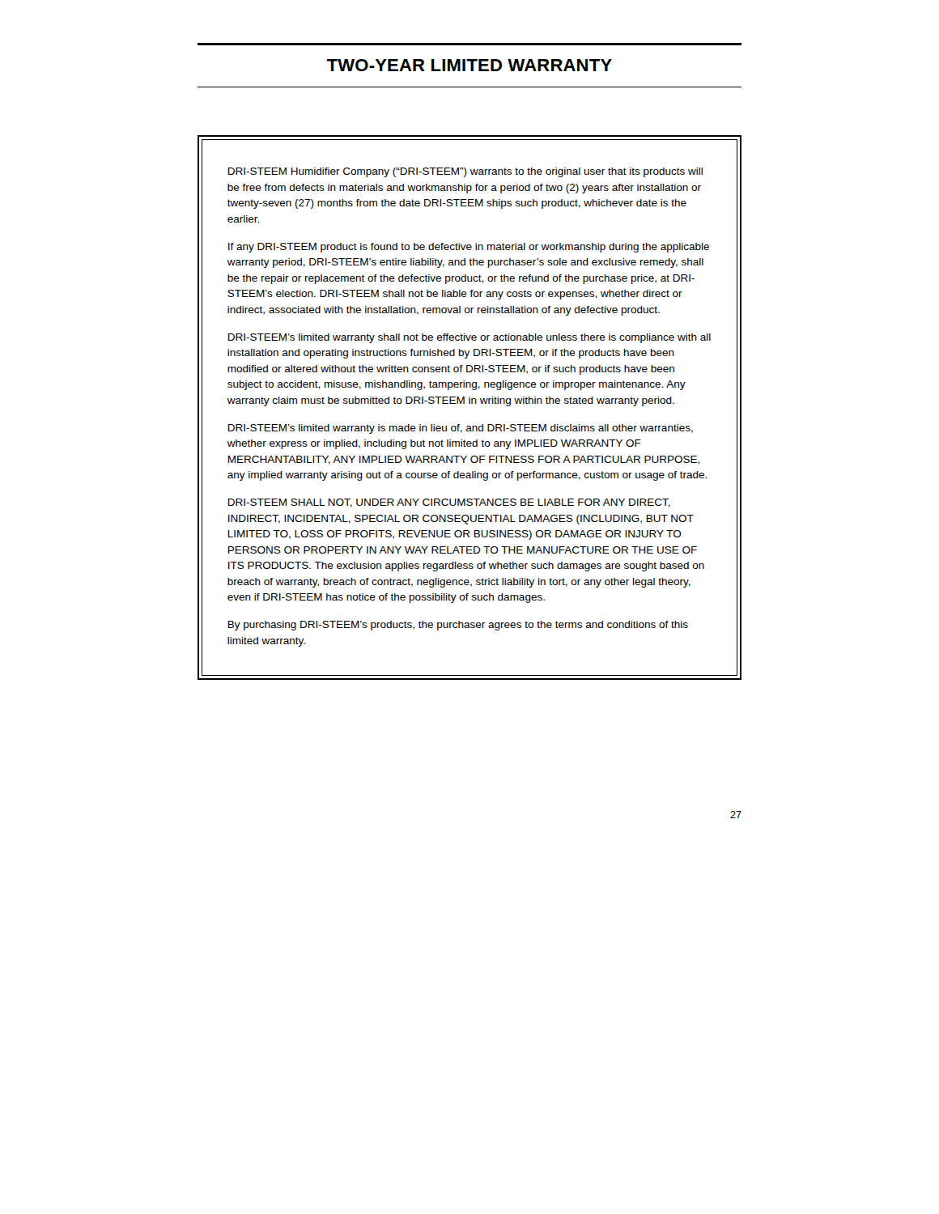TWO-YEAR LIMITED WARRANTY
DRI-STEEM Humidifier Company (“DRI-STEEM”) warrants to the original user that its products will be free from defects in materials and workmanship for a period of two (2) years after installation or twenty-seven (27) months from the date DRI-STEEM ships such product, whichever date is the earlier.
If any DRI-STEEM product is found to be defective in material or workmanship during the applicable warranty period, DRI-STEEM’s entire liability, and the purchaser’s sole and exclusive remedy, shall be the repair or replacement of the defective product, or the refund of the purchase price, at DRI-STEEM’s election. DRI-STEEM shall not be liable for any costs or expenses, whether direct or indirect, associated with the installation, removal or reinstallation of any defective product.
DRI-STEEM’s limited warranty shall not be effective or actionable unless there is compliance with all installation and operating instructions furnished by DRI-STEEM, or if the products have been modified or altered without the written consent of DRI-STEEM, or if such products have been subject to accident, misuse, mishandling, tampering, negligence or improper maintenance. Any warranty claim must be submitted to DRI-STEEM in writing within the stated warranty period.
DRI-STEEM’s limited warranty is made in lieu of, and DRI-STEEM disclaims all other warranties, whether express or implied, including but not limited to any IMPLIED WARRANTY OF MERCHANTABILITY, ANY IMPLIED WARRANTY OF FITNESS FOR A PARTICULAR PURPOSE, any implied warranty arising out of a course of dealing or of performance, custom or usage of trade.
DRI-STEEM SHALL NOT, UNDER ANY CIRCUMSTANCES BE LIABLE FOR ANY DIRECT, INDIRECT, INCIDENTAL, SPECIAL OR CONSEQUENTIAL DAMAGES (INCLUDING, BUT NOT LIMITED TO, LOSS OF PROFITS, REVENUE OR BUSINESS) OR DAMAGE OR INJURY TO PERSONS OR PROPERTY IN ANY WAY RELATED TO THE MANUFACTURE OR THE USE OF ITS PRODUCTS. The exclusion applies regardless of whether such damages are sought based on breach of warranty, breach of contract, negligence, strict liability in tort, or any other legal theory, even if DRI-STEEM has notice of the possibility of such damages.
By purchasing DRI-STEEM’s products, the purchaser agrees to the terms and conditions of this limited warranty.
27